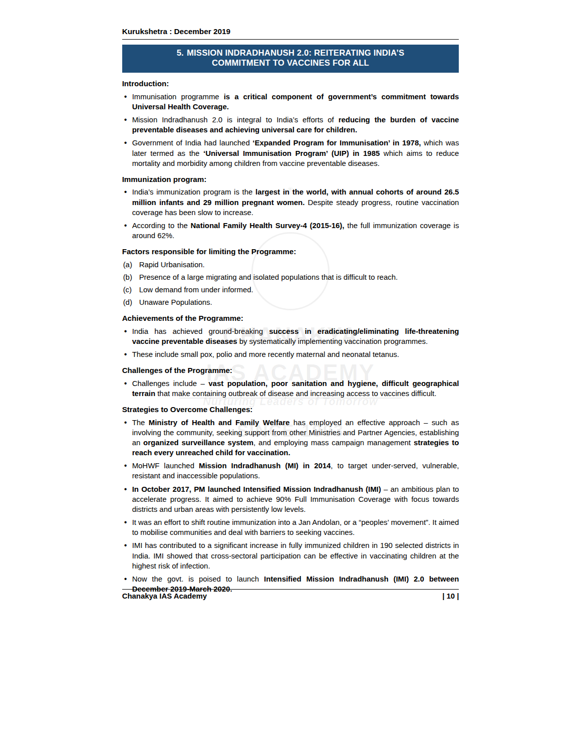®
CHANAKYA
IAS ACADEMY
Nurturing Leaders of Tomorrow
SINCE-1993
Kurukshetra : December 2019
5. MISSION INDRADHANUSH 2.0: REITERATING INDIA’S
COMMITMENT TO VACCINES FOR ALL
Introduction:
Immunisation programme is a critical component of government’s commitment towards Universal Health Coverage.
Mission Indradhanush 2.0 is integral to India’s efforts of reducing the burden of vaccine preventable diseases and achieving universal care for children.
Government of India had launched ‘Expanded Program for Immunisation’ in 1978, which was later termed as the ‘Universal Immunisation Program’ (UIP) in 1985 which aims to reduce mortality and morbidity among children from vaccine preventable diseases.
Immunization program:
India’s immunization program is the largest in the world, with annual cohorts of around 26.5 million infants and 29 million pregnant women. Despite steady progress, routine vaccination coverage has been slow to increase.
According to the National Family Health Survey-4 (2015-16), the full immunization coverage is around 62%.
Factors responsible for limiting the Programme:
Rapid Urbanisation.
Presence of a large migrating and isolated populations that is difficult to reach.
Low demand from under informed.
Unaware Populations.
Achievements of the Programme:
India has achieved ground-breaking success in eradicating/eliminating life-threatening vaccine preventable diseases by systematically implementing vaccination programmes.
These include small pox, polio and more recently maternal and neonatal tetanus.
Challenges of the Programme:
Challenges include – vast population, poor sanitation and hygiene, difficult geographical terrain that make containing outbreak of disease and increasing access to vaccines difficult.
Strategies to Overcome Challenges:
The Ministry of Health and Family Welfare has employed an effective approach – such as involving the community, seeking support from other Ministries and Partner Agencies, establishing an organized surveillance system, and employing mass campaign management strategies to reach every unreached child for vaccination.
MoHWF launched Mission Indradhanush (MI) in 2014, to target under-served, vulnerable, resistant and inaccessible populations.
In October 2017, PM launched Intensified Mission Indradhanush (IMI) – an ambitious plan to accelerate progress. It aimed to achieve 90% Full Immunisation Coverage with focus towards districts and urban areas with persistently low levels.
It was an effort to shift routine immunization into a Jan Andolan, or a “peoples’ movement”. It aimed to mobilise communities and deal with barriers to seeking vaccines.
IMI has contributed to a significant increase in fully immunized children in 190 selected districts in India. IMI showed that cross-sectoral participation can be effective in vaccinating children at the highest risk of infection.
Now the govt. is poised to launch Intensified Mission Indradhanush (IMI) 2.0 between December 2019-March 2020.
Chanakya IAS Academy | 10 |